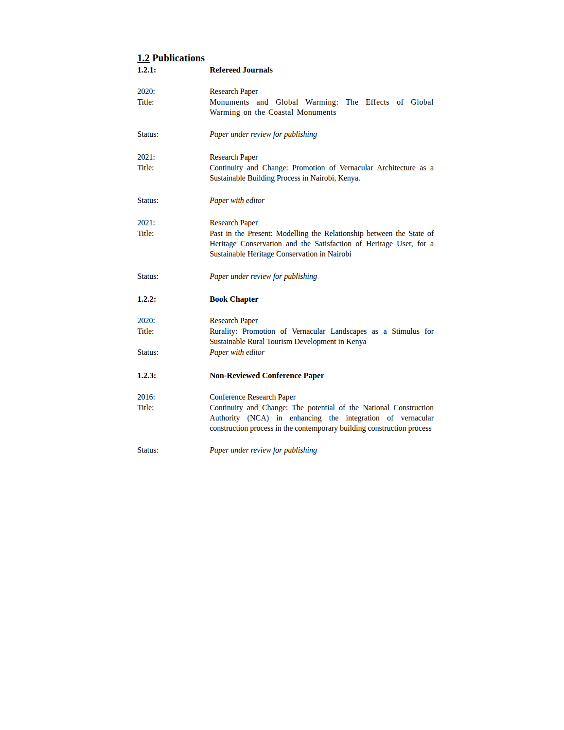1.2 Publications
1.2.1: Refereed Journals
2020: Research Paper
Title: Monuments and Global Warming: The Effects of Global Warming on the Coastal Monuments
Status: Paper under review for publishing
2021: Research Paper
Title: Continuity and Change: Promotion of Vernacular Architecture as a Sustainable Building Process in Nairobi, Kenya.
Status: Paper with editor
2021: Research Paper
Title: Past in the Present: Modelling the Relationship between the State of Heritage Conservation and the Satisfaction of Heritage User, for a Sustainable Heritage Conservation in Nairobi
Status: Paper under review for publishing
1.2.2: Book Chapter
2020: Research Paper
Title: Rurality: Promotion of Vernacular Landscapes as a Stimulus for Sustainable Rural Tourism Development in Kenya
Status: Paper with editor
1.2.3: Non-Reviewed Conference Paper
2016: Conference Research Paper
Title: Continuity and Change: The potential of the National Construction Authority (NCA) in enhancing the integration of vernacular construction process in the contemporary building construction process
Status: Paper under review for publishing